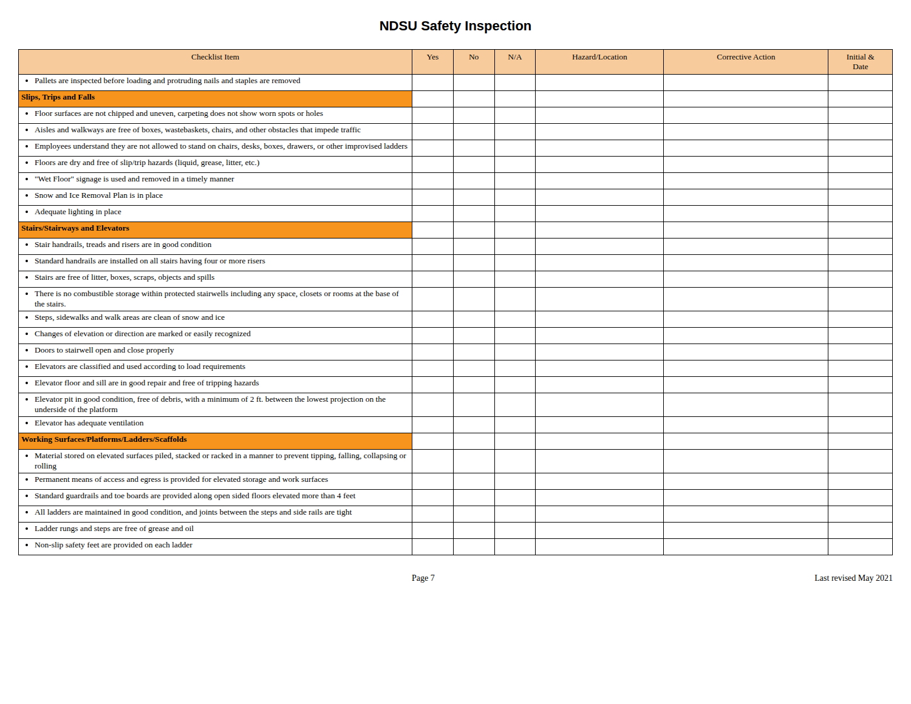NDSU Safety Inspection
| Checklist Item | Yes | No | N/A | Hazard/Location | Corrective Action | Initial & Date |
| --- | --- | --- | --- | --- | --- | --- |
| Pallets are inspected before loading and protruding nails and staples are removed | | | | | | |
| Slips, Trips and Falls | | | | | | |
| Floor surfaces are not chipped and uneven, carpeting does not show worn spots or holes | | | | | | |
| Aisles and walkways are free of boxes, wastebaskets, chairs, and other obstacles that impede traffic | | | | | | |
| Employees understand they are not allowed to stand on chairs, desks, boxes, drawers, or other improvised ladders | | | | | | |
| Floors are dry and free of slip/trip hazards (liquid, grease, litter, etc.) | | | | | | |
| "Wet Floor" signage is used and removed in a timely manner | | | | | | |
| Snow and Ice Removal Plan is in place | | | | | | |
| Adequate lighting in place | | | | | | |
| Stairs/Stairways and Elevators | | | | | | |
| Stair handrails, treads and risers are in good condition | | | | | | |
| Standard handrails are installed on all stairs having four or more risers | | | | | | |
| Stairs are free of litter, boxes, scraps, objects and spills | | | | | | |
| There is no combustible storage within protected stairwells including any space, closets or rooms at the base of the stairs. | | | | | | |
| Steps, sidewalks and walk areas are clean of snow and ice | | | | | | |
| Changes of elevation or direction are marked or easily recognized | | | | | | |
| Doors to stairwell open and close properly | | | | | | |
| Elevators are classified and used according to load requirements | | | | | | |
| Elevator floor and sill are in good repair and free of tripping hazards | | | | | | |
| Elevator pit in good condition, free of debris, with a minimum of 2 ft. between the lowest projection on the underside of the platform | | | | | | |
| Elevator has adequate ventilation | | | | | | |
| Working Surfaces/Platforms/Ladders/Scaffolds | | | | | | |
| Material stored on elevated surfaces piled, stacked or racked in a manner to prevent tipping, falling, collapsing or rolling | | | | | | |
| Permanent means of access and egress is provided for elevated storage and work surfaces | | | | | | |
| Standard guardrails and toe boards are provided along open sided floors elevated more than 4 feet | | | | | | |
| All ladders are maintained in good condition, and joints between the steps and side rails are tight | | | | | | |
| Ladder rungs and steps are free of grease and oil | | | | | | |
| Non-slip safety feet are provided on each ladder | | | | | | |
Page 7 Last revised May 2021